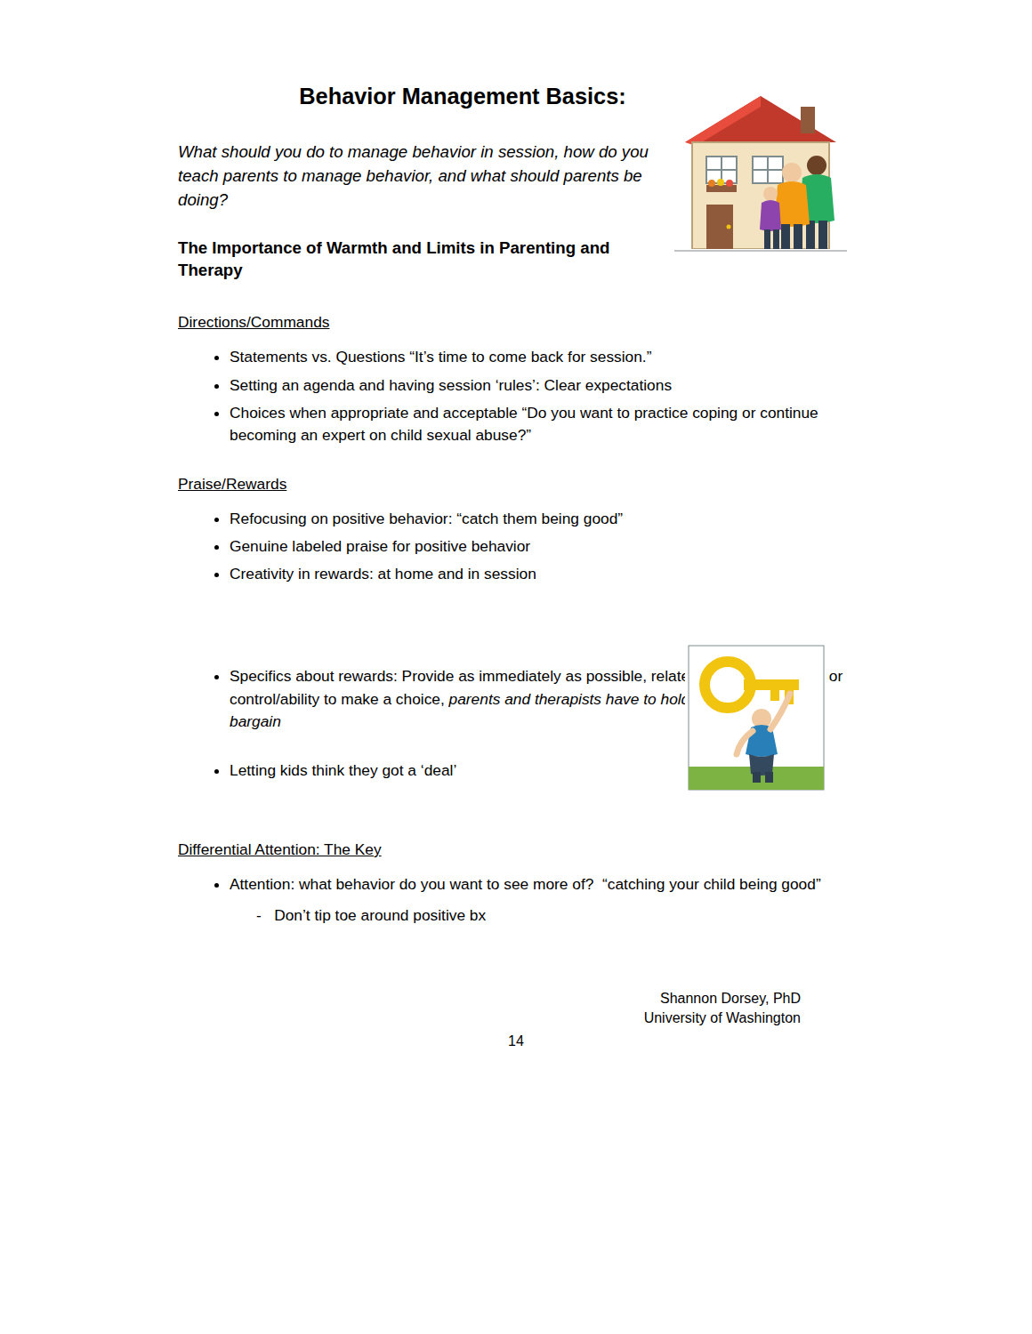Behavior Management Basics:
What should you do to manage behavior in session, how do you teach parents to manage behavior, and what should parents be doing?
The Importance of Warmth and Limits in Parenting and Therapy
Directions/Commands
Statements vs. Questions “It’s time to come back for session.”
Setting an agenda and having session ‘rules’: Clear expectations
Choices when appropriate and acceptable “Do you want to practice coping or continue becoming an expert on child sexual abuse?”
Praise/Rewards
Refocusing on positive behavior: “catch them being good”
Genuine labeled praise for positive behavior
Creativity in rewards: at home and in session
Specifics about rewards: Provide as immediately as possible, related to child’s interests or control/ability to make a choice, parents and therapists have to hold up their end of the bargain
Letting kids think they got a ‘deal’
Differential Attention: The Key
Attention: what behavior do you want to see more of? “catching your child being good”
Don’t tip toe around positive bx
Shannon Dorsey, PhD
University of Washington
14